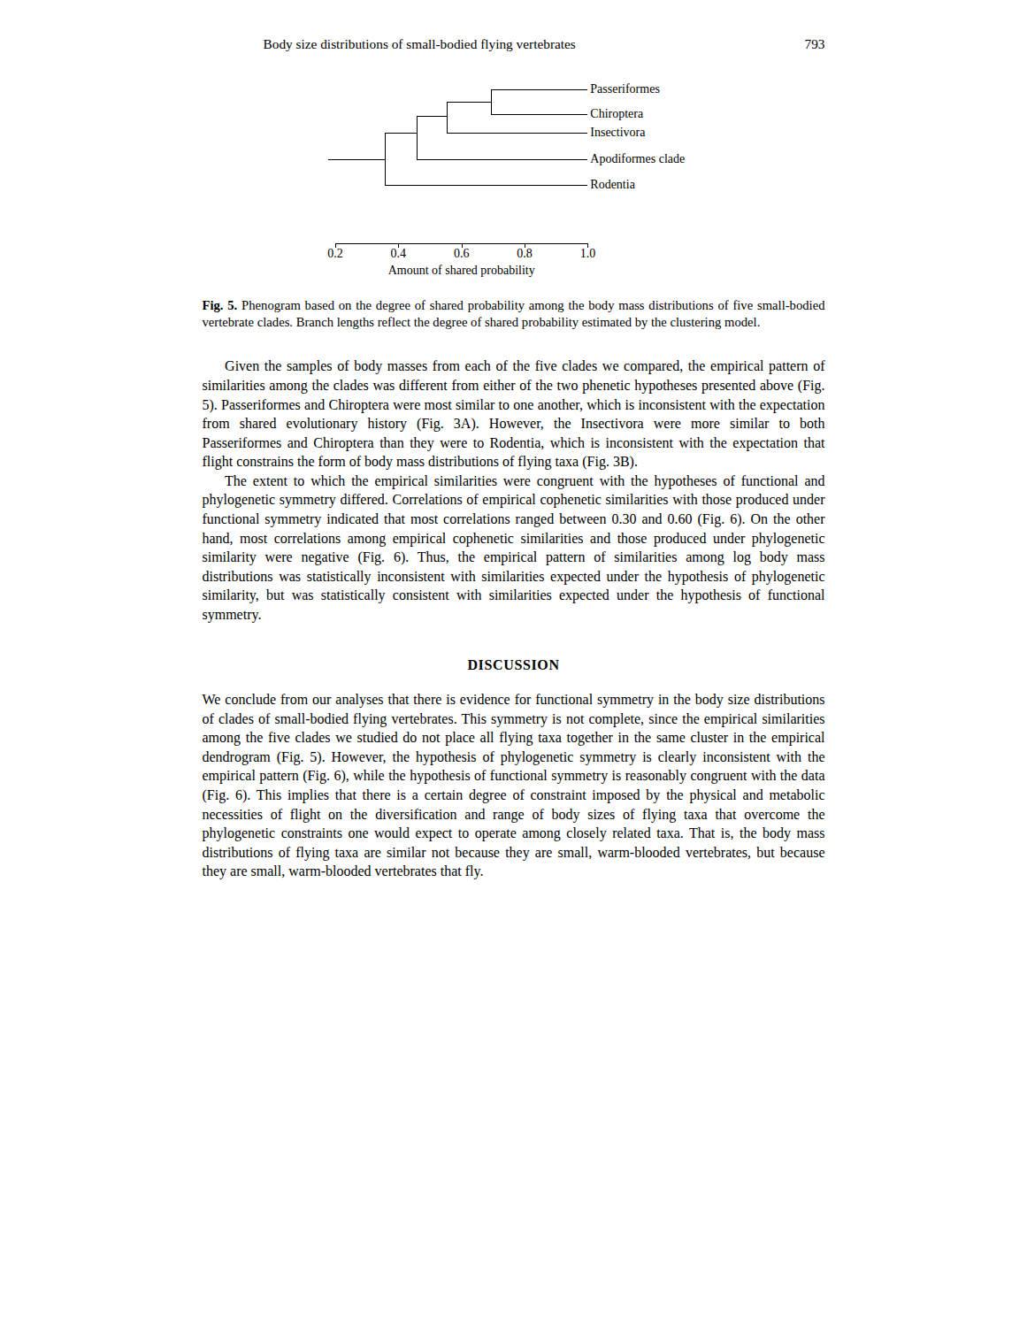Body size distributions of small-bodied flying vertebrates 793
Rodentia
Apodiformes clade
Insectivora
Passeriformes
Chiroptera
0.2 0.4 0.6 0.8 1.0
Amount of shared probability
Fig. 5. Phenogram based on the degree of shared probability among the body mass distributions of five small-bodied vertebrate clades. Branch lengths reflect the degree of shared probability estimated by the clustering model.
Given the samples of body masses from each of the five clades we compared, the empirical pattern of similarities among the clades was different from either of the two phenetic hypotheses presented above (Fig. 5). Passeriformes and Chiroptera were most similar to one another, which is inconsistent with the expectation from shared evolutionary history (Fig. 3A). However, the Insectivora were more similar to both Passeriformes and Chiroptera than they were to Rodentia, which is inconsistent with the expectation that flight constrains the form of body mass distributions of flying taxa (Fig. 3B).
The extent to which the empirical similarities were congruent with the hypotheses of functional and phylogenetic symmetry differed. Correlations of empirical cophenetic similarities with those produced under functional symmetry indicated that most correlations ranged between 0.30 and 0.60 (Fig. 6). On the other hand, most correlations among empirical cophenetic similarities and those produced under phylogenetic similarity were negative (Fig. 6). Thus, the empirical pattern of similarities among log body mass distributions was statistically inconsistent with similarities expected under the hypothesis of phylogenetic similarity, but was statistically consistent with similarities expected under the hypothesis of functional symmetry.
DISCUSSION
We conclude from our analyses that there is evidence for functional symmetry in the body size distributions of clades of small-bodied flying vertebrates. This symmetry is not complete, since the empirical similarities among the five clades we studied do not place all flying taxa together in the same cluster in the empirical dendrogram (Fig. 5). However, the hypothesis of phylogenetic symmetry is clearly inconsistent with the empirical pattern (Fig. 6), while the hypothesis of functional symmetry is reasonably congruent with the data (Fig. 6). This implies that there is a certain degree of constraint imposed by the physical and metabolic necessities of flight on the diversification and range of body sizes of flying taxa that overcome the phylogenetic constraints one would expect to operate among closely related taxa. That is, the body mass distributions of flying taxa are similar not because they are small, warm-blooded vertebrates, but because they are small, warm-blooded vertebrates that fly.